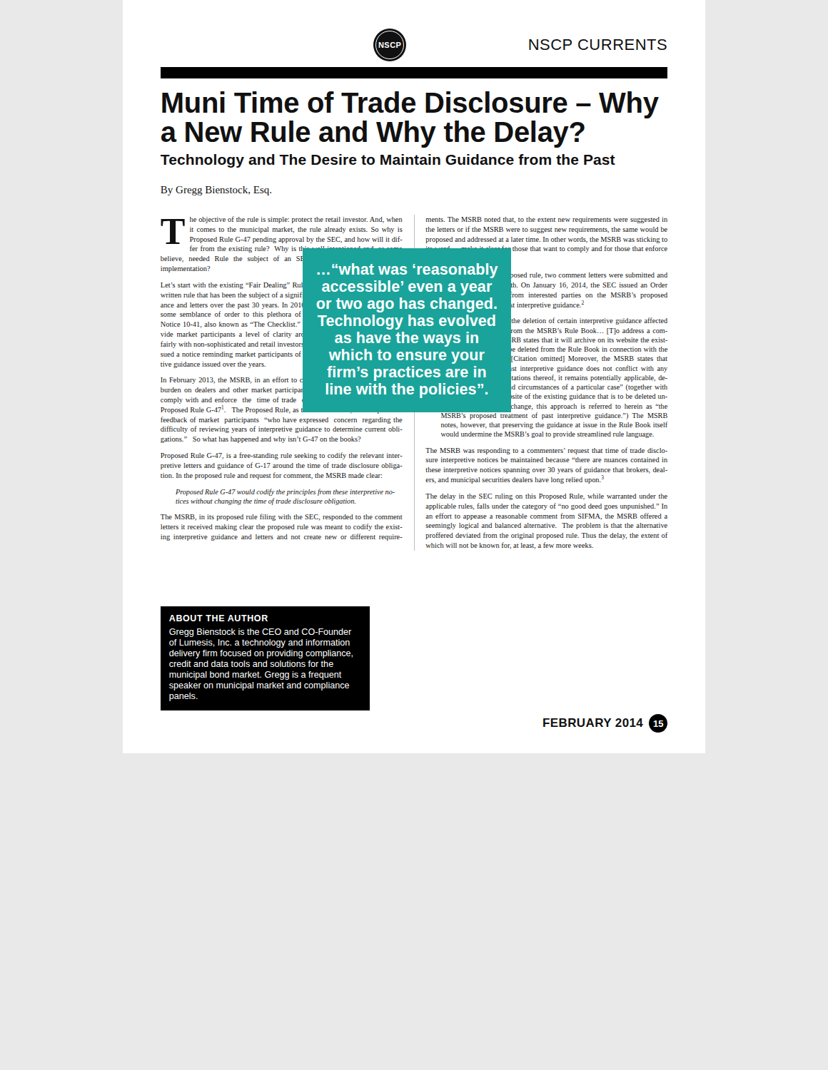NSCP
NSCP Currents
Muni Time of Trade Disclosure – Why a New Rule and Why the Delay?
Technology and The Desire to Maintain Guidance from the Past
By Gregg Bienstock, Esq.
…“what was ‘reasonably accessible’ even a year or two ago has changed. Technology has evolved as have the ways in which to ensure your firm’s practices are in line with the policies”.
About the Author
Gregg Bienstock is the CEO and CO-Founder of Lumesis, Inc. a technology and information delivery firm focused on providing compliance, credit and data tools and solutions for the municipal bond market. Gregg is a frequent speaker on municipal market and compliance panels.
The objective of the rule is simple: protect the retail investor. And, when it comes to the municipal market, the rule already exists. So why is Proposed Rule G-47 pending approval by the SEC, and how will it differ from the existing rule? Why is this well-intentioned and, as some believe, needed Rule the subject of an SEC Order that has delayed its implementation?
Let’s start with the existing “Fair Dealing” Rule. MSRB Rule G-17, is a simply written rule that has been the subject of a significant amount of interpretive guidance and letters over the past 30 years. In 2010, FINRA, in an attempt to bring some semblance of order to this plethora of guidance, issued its Regulatory Notice 10-41, also known as “The Checklist.” The Checklist was meant to provide market participants a level of clarity around the requirement of dealing fairly with non-sophisticated and retail investors. At the same time, the MSRB issued a notice reminding market participants of their obligations and its interpretive guidance issued over the years.
In February 2013, the MSRB, in an effort to create a rule that “would ease the burden on dealers and other market participants who endeavor to understand, comply with and enforce the time of trade disclosure obligation” introduced Proposed Rule G-471. The Proposed Rule, as the MSRB notes, is in response to feedback of market participants “who have expressed concern regarding the difficulty of reviewing years of interpretive guidance to determine current obligations.” So what has happened and why isn’t G-47 on the books?
Proposed Rule G-47, is a free-standing rule seeking to codify the relevant interpretive letters and guidance of G-17 around the time of trade disclosure obligation. In the proposed rule and request for comment, the MSRB made clear:
Proposed Rule G-47 would codify the principles from these interpretive notices without changing the time of trade disclosure obligation.
The MSRB, in its proposed rule filing with the SEC, responded to the comment letters it received making clear the proposed rule was meant to codify the existing interpretive guidance and letters and not create new or different requirements. The MSRB noted that, to the extent new requirements were suggested in the letters or if the MSRB were to suggest new requirements, the same would be proposed and addressed at a later time. In other words, the MSRB was sticking to its word — make it clear for those that want to comply and for those that enforce these rules.
The SEC published the proposed rule, two comment letters were submitted and the MSRB responded to both. On January 16, 2014, the SEC issued an Order seeking “additional input from interested parties on the MSRB’s proposed change in its treatment of past interpretive guidance.2
…the MSRB proposed the deletion of certain interpretive guidance affected by these rule changes from the MSRB’s Rule Book… [T]o address a commenter concern, the MSRB states that it will archive on its website the existing guidance that is to be deleted from the Rule Book in connection with the proposed rule change. [Citation omitted] Moreover, the MSRB states that “[t]o the extent that past interpretive guidance does not conflict with any MSRB rules or interpretations thereof, it remains potentially applicable, depending on the facts and circumstances of a particular case” (together with the archiving on its website of the existing guidance that is to be deleted under the proposed rule change, this approach is referred to herein as “the MSRB’s proposed treatment of past interpretive guidance.”) The MSRB notes, however, that preserving the guidance at issue in the Rule Book itself would undermine the MSRB’s goal to provide streamlined rule language.
The MSRB was responding to a commenters’ request that time of trade disclosure interpretive notices be maintained because “there are nuances contained in these interpretive notices spanning over 30 years of guidance that brokers, dealers, and municipal securities dealers have long relied upon.3
The delay in the SEC ruling on this Proposed Rule, while warranted under the applicable rules, falls under the category of “no good deed goes unpunished.” In an effort to appease a reasonable comment from SIFMA, the MSRB offered a seemingly logical and balanced alternative. The problem is that the alternative proffered deviated from the original proposed rule. Thus the delay, the extent of which will not be known for, at least, a few more weeks.
February 2014
15